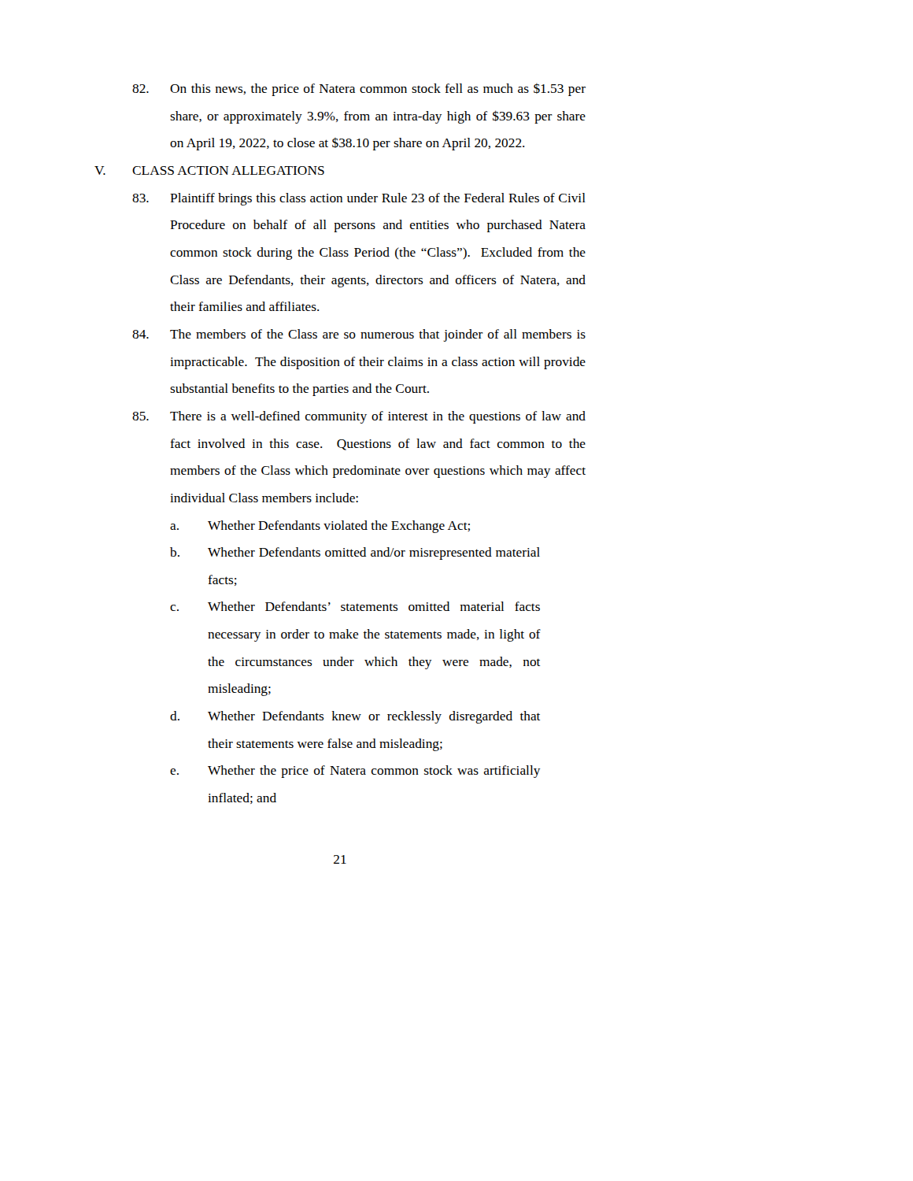82. On this news, the price of Natera common stock fell as much as $1.53 per share, or approximately 3.9%, from an intra-day high of $39.63 per share on April 19, 2022, to close at $38.10 per share on April 20, 2022.
V. CLASS ACTION ALLEGATIONS
83. Plaintiff brings this class action under Rule 23 of the Federal Rules of Civil Procedure on behalf of all persons and entities who purchased Natera common stock during the Class Period (the “Class”). Excluded from the Class are Defendants, their agents, directors and officers of Natera, and their families and affiliates.
84. The members of the Class are so numerous that joinder of all members is impracticable. The disposition of their claims in a class action will provide substantial benefits to the parties and the Court.
85. There is a well-defined community of interest in the questions of law and fact involved in this case. Questions of law and fact common to the members of the Class which predominate over questions which may affect individual Class members include:
a. Whether Defendants violated the Exchange Act;
b. Whether Defendants omitted and/or misrepresented material facts;
c. Whether Defendants’ statements omitted material facts necessary in order to make the statements made, in light of the circumstances under which they were made, not misleading;
d. Whether Defendants knew or recklessly disregarded that their statements were false and misleading;
e. Whether the price of Natera common stock was artificially inflated; and
21